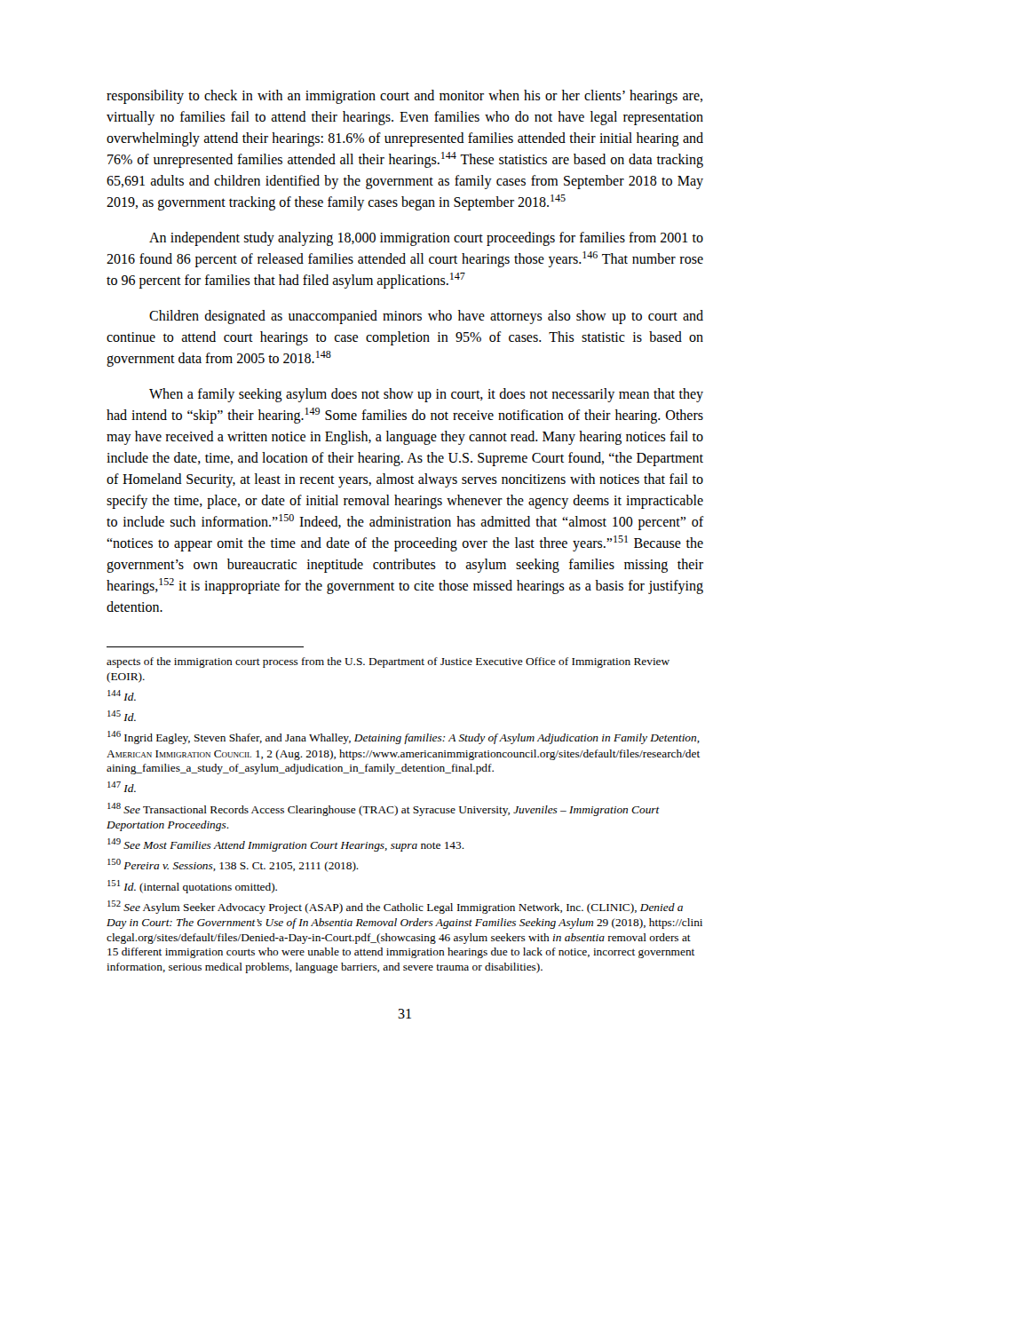responsibility to check in with an immigration court and monitor when his or her clients’ hearings are, virtually no families fail to attend their hearings. Even families who do not have legal representation overwhelmingly attend their hearings: 81.6% of unrepresented families attended their initial hearing and 76% of unrepresented families attended all their hearings.144 These statistics are based on data tracking 65,691 adults and children identified by the government as family cases from September 2018 to May 2019, as government tracking of these family cases began in September 2018.145
An independent study analyzing 18,000 immigration court proceedings for families from 2001 to 2016 found 86 percent of released families attended all court hearings those years.146 That number rose to 96 percent for families that had filed asylum applications.147
Children designated as unaccompanied minors who have attorneys also show up to court and continue to attend court hearings to case completion in 95% of cases. This statistic is based on government data from 2005 to 2018.148
When a family seeking asylum does not show up in court, it does not necessarily mean that they had intend to “skip” their hearing.149 Some families do not receive notification of their hearing. Others may have received a written notice in English, a language they cannot read. Many hearing notices fail to include the date, time, and location of their hearing. As the U.S. Supreme Court found, “the Department of Homeland Security, at least in recent years, almost always serves noncitizens with notices that fail to specify the time, place, or date of initial removal hearings whenever the agency deems it impracticable to include such information.”150 Indeed, the administration has admitted that “almost 100 percent” of “notices to appear omit the time and date of the proceeding over the last three years.”151 Because the government’s own bureaucratic ineptitude contributes to asylum seeking families missing their hearings,152 it is inappropriate for the government to cite those missed hearings as a basis for justifying detention.
aspects of the immigration court process from the U.S. Department of Justice Executive Office of Immigration Review (EOIR).
144 Id.
145 Id.
146 Ingrid Eagley, Steven Shafer, and Jana Whalley, Detaining families: A Study of Asylum Adjudication in Family Detention, American Immigration Council 1, 2 (Aug. 2018), https://www.americanimmigrationcouncil.org/sites/default/files/research/detaining_families_a_study_of_asylum_adjudication_in_family_detention_final.pdf.
147 Id.
148 See Transactional Records Access Clearinghouse (TRAC) at Syracuse University, Juveniles – Immigration Court Deportation Proceedings.
149 See Most Families Attend Immigration Court Hearings, supra note 143.
150 Pereira v. Sessions, 138 S. Ct. 2105, 2111 (2018).
151 Id. (internal quotations omitted).
152 See Asylum Seeker Advocacy Project (ASAP) and the Catholic Legal Immigration Network, Inc. (CLINIC), Denied a Day in Court: The Government’s Use of In Absentia Removal Orders Against Families Seeking Asylum 29 (2018), https://cliniclegal.org/sites/default/files/Denied-a-Day-in-Court.pdf_(showcasing 46 asylum seekers with in absentia removal orders at 15 different immigration courts who were unable to attend immigration hearings due to lack of notice, incorrect government information, serious medical problems, language barriers, and severe trauma or disabilities).
31